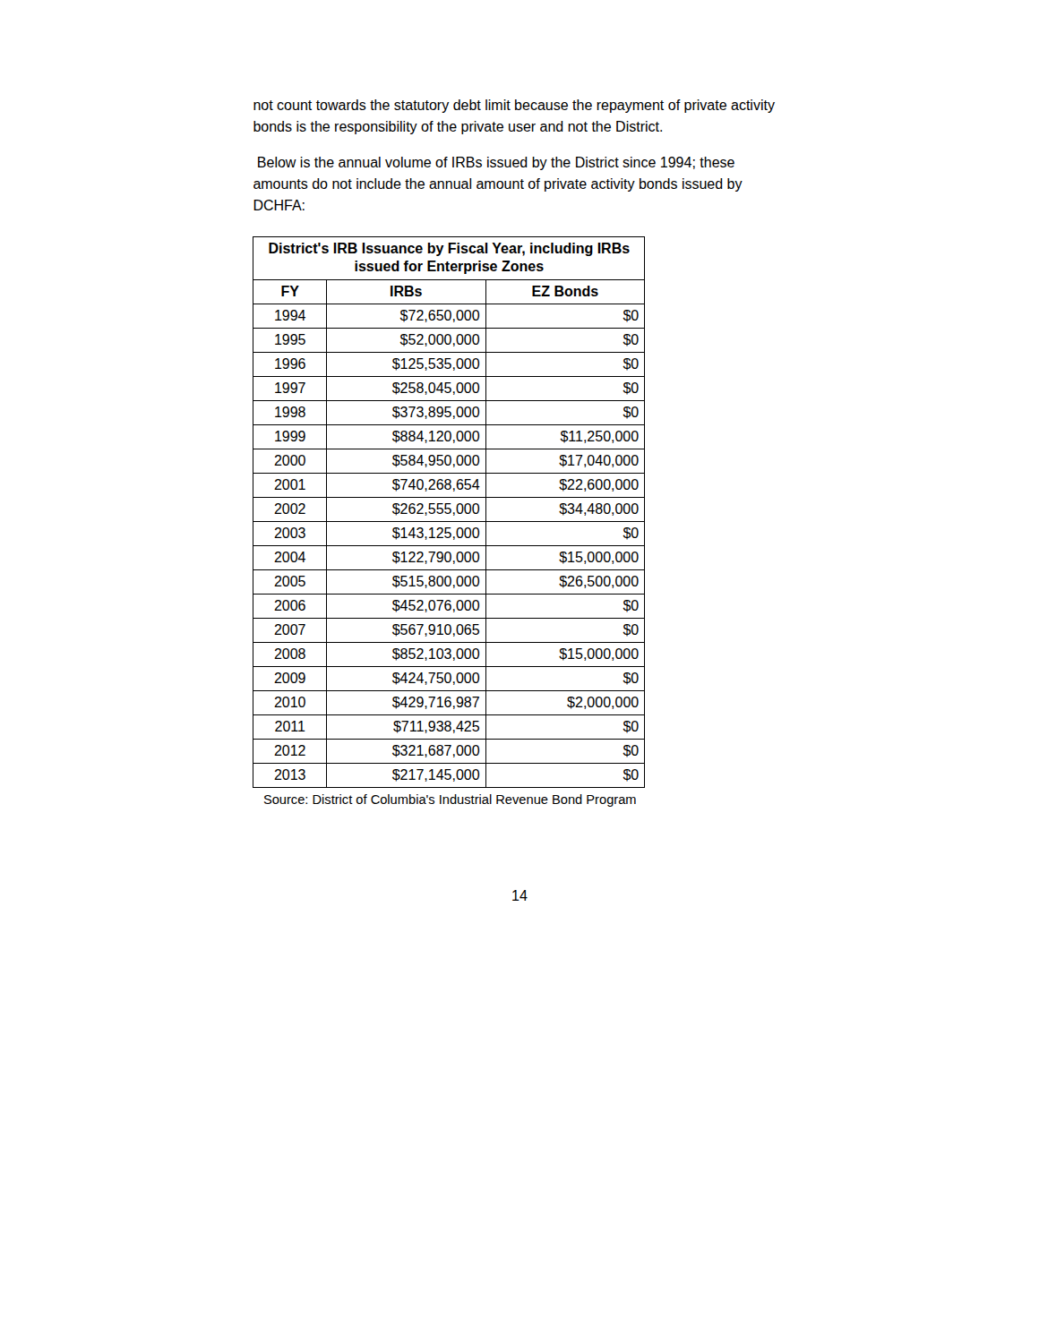not count towards the statutory debt limit because the repayment of private activity bonds is the responsibility of the private user and not the District.
Below is the annual volume of IRBs issued by the District since 1994; these amounts do not include the annual amount of private activity bonds issued by DCHFA:
District's IRB Issuance by Fiscal Year, including IRBs issued for Enterprise Zones
| FY | IRBs | EZ Bonds |
| --- | --- | --- |
| 1994 | $72,650,000 | $0 |
| 1995 | $52,000,000 | $0 |
| 1996 | $125,535,000 | $0 |
| 1997 | $258,045,000 | $0 |
| 1998 | $373,895,000 | $0 |
| 1999 | $884,120,000 | $11,250,000 |
| 2000 | $584,950,000 | $17,040,000 |
| 2001 | $740,268,654 | $22,600,000 |
| 2002 | $262,555,000 | $34,480,000 |
| 2003 | $143,125,000 | $0 |
| 2004 | $122,790,000 | $15,000,000 |
| 2005 | $515,800,000 | $26,500,000 |
| 2006 | $452,076,000 | $0 |
| 2007 | $567,910,065 | $0 |
| 2008 | $852,103,000 | $15,000,000 |
| 2009 | $424,750,000 | $0 |
| 2010 | $429,716,987 | $2,000,000 |
| 2011 | $711,938,425 | $0 |
| 2012 | $321,687,000 | $0 |
| 2013 | $217,145,000 | $0 |
Source: District of Columbia's Industrial Revenue Bond Program
14